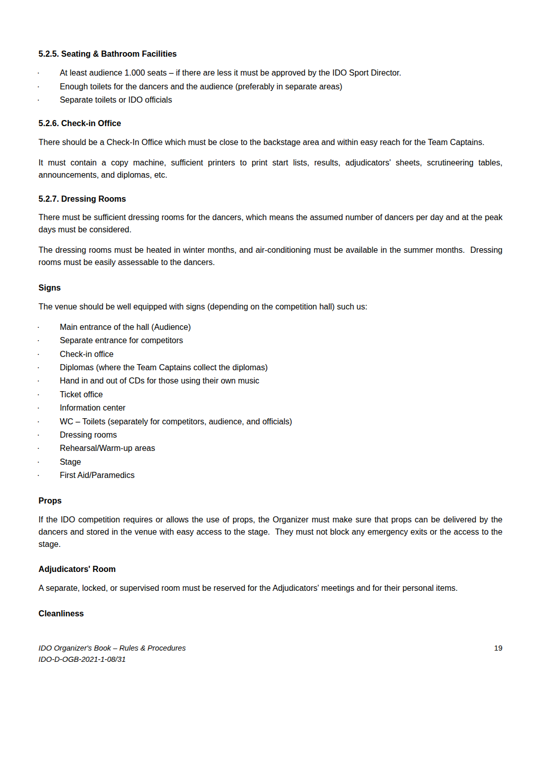5.2.5. Seating & Bathroom Facilities
At least audience 1.000 seats – if there are less it must be approved by the IDO Sport Director.
Enough toilets for the dancers and the audience (preferably in separate areas)
Separate toilets or IDO officials
5.2.6. Check-in Office
There should be a Check-In Office which must be close to the backstage area and within easy reach for the Team Captains.
It must contain a copy machine, sufficient printers to print start lists, results, adjudicators' sheets, scrutineering tables, announcements, and diplomas, etc.
5.2.7. Dressing Rooms
There must be sufficient dressing rooms for the dancers, which means the assumed number of dancers per day and at the peak days must be considered.
The dressing rooms must be heated in winter months, and air-conditioning must be available in the summer months. Dressing rooms must be easily assessable to the dancers.
Signs
The venue should be well equipped with signs (depending on the competition hall) such us:
Main entrance of the hall (Audience)
Separate entrance for competitors
Check-in office
Diplomas (where the Team Captains collect the diplomas)
Hand in and out of CDs for those using their own music
Ticket office
Information center
WC – Toilets (separately for competitors, audience, and officials)
Dressing rooms
Rehearsal/Warm-up areas
Stage
First Aid/Paramedics
Props
If the IDO competition requires or allows the use of props, the Organizer must make sure that props can be delivered by the dancers and stored in the venue with easy access to the stage. They must not block any emergency exits or the access to the stage.
Adjudicators' Room
A separate, locked, or supervised room must be reserved for the Adjudicators' meetings and for their personal items.
Cleanliness
IDO Organizer's Book – Rules & Procedures
IDO-D-OGB-2021-1-08/31
19